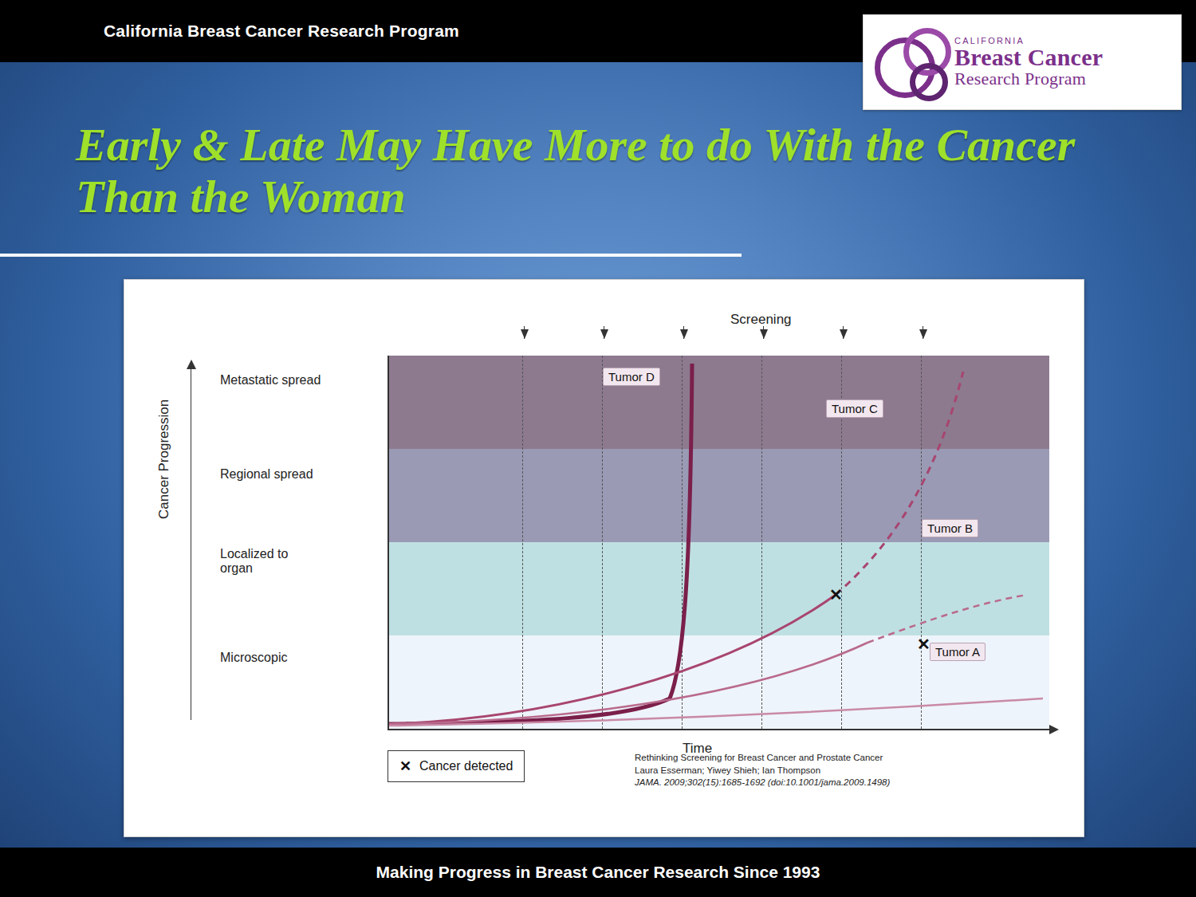California Breast Cancer Research Program
California
Breast Cancer
Research Program
Early & Late May Have More to do With the Cancer Than the Woman
Screening
Cancer Progression
Metastatic spread
Regional spread
Localized to
organ
Microscopic
✕
✕
Tumor D
Tumor C
Tumor B
Tumor A
Time
✕ Cancer detected
Rethinking Screening for Breast Cancer and Prostate Cancer
Laura Esserman; Yiwey Shieh; Ian Thompson
JAMA. 2009;302(15):1685-1692 (doi:10.1001/jama.2009.1498)
Making Progress in Breast Cancer Research Since 1993